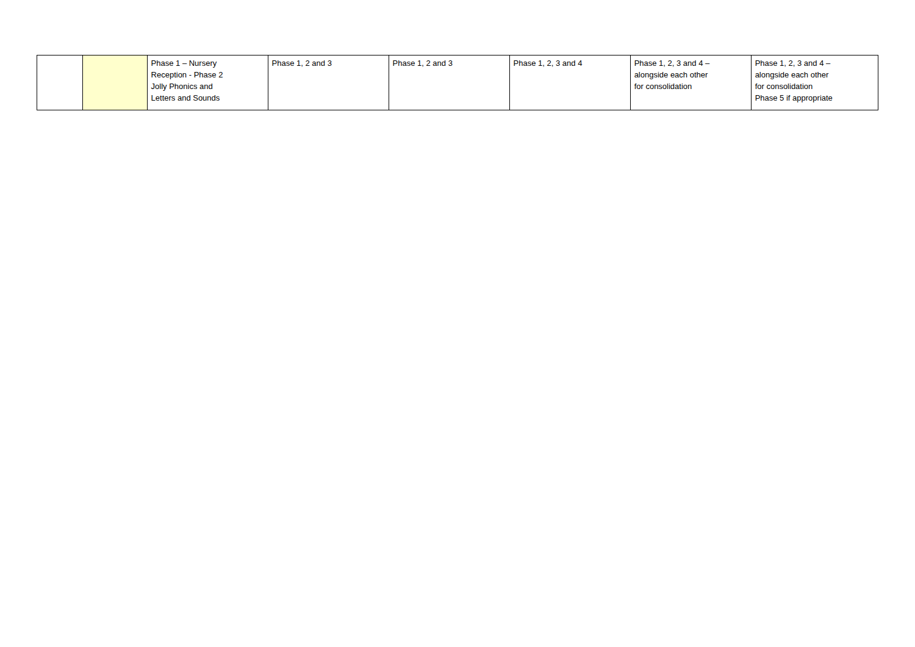| | | Phase 1 – Nursery Reception - Phase 2 Jolly Phonics and Letters and Sounds | Phase 1, 2 and 3 | Phase 1, 2 and 3 | Phase 1, 2, 3 and 4 | Phase 1, 2, 3 and 4 – alongside each other for consolidation | Phase 1, 2, 3 and 4 – alongside each other for consolidation Phase 5 if appropriate |